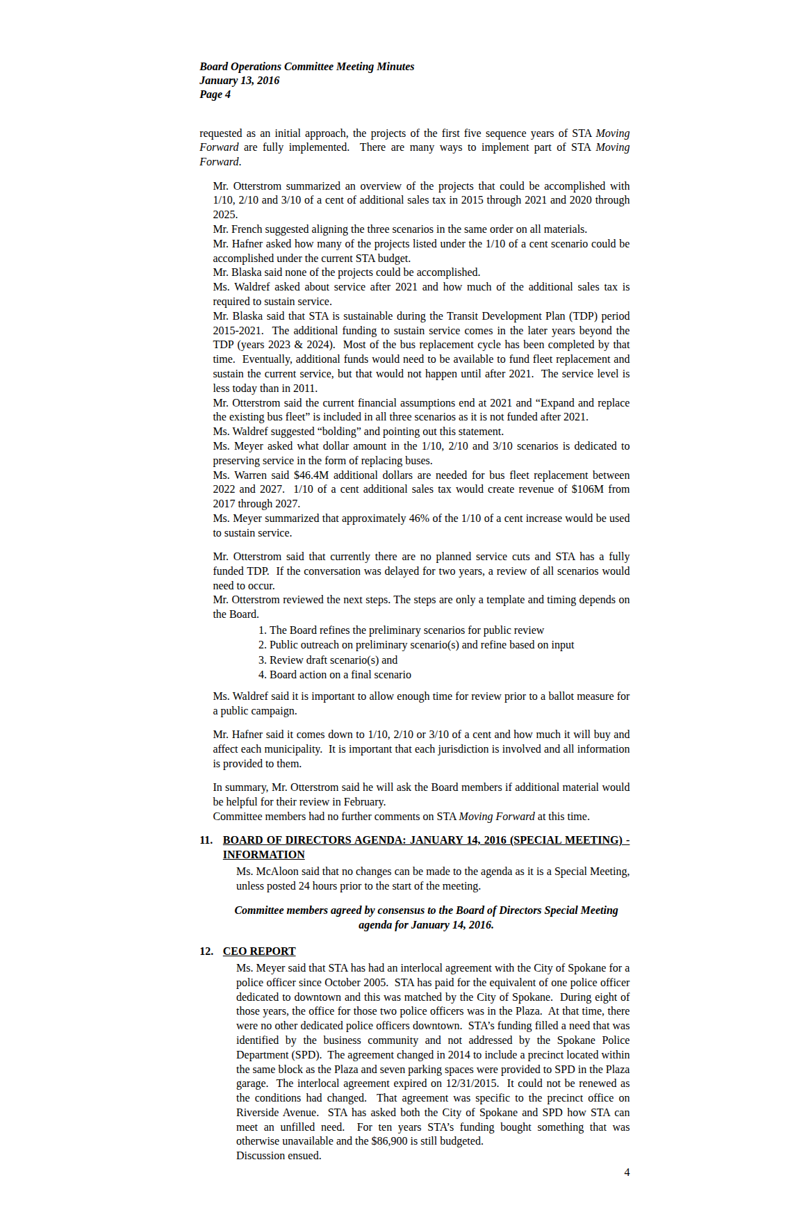Board Operations Committee Meeting Minutes January 13, 2016 Page 4
requested as an initial approach, the projects of the first five sequence years of STA Moving Forward are fully implemented. There are many ways to implement part of STA Moving Forward.
Mr. Otterstrom summarized an overview of the projects that could be accomplished with 1/10, 2/10 and 3/10 of a cent of additional sales tax in 2015 through 2021 and 2020 through 2025.
Mr. French suggested aligning the three scenarios in the same order on all materials.
Mr. Hafner asked how many of the projects listed under the 1/10 of a cent scenario could be accomplished under the current STA budget.
Mr. Blaska said none of the projects could be accomplished.
Ms. Waldref asked about service after 2021 and how much of the additional sales tax is required to sustain service.
Mr. Blaska said that STA is sustainable during the Transit Development Plan (TDP) period 2015-2021. The additional funding to sustain service comes in the later years beyond the TDP (years 2023 & 2024). Most of the bus replacement cycle has been completed by that time. Eventually, additional funds would need to be available to fund fleet replacement and sustain the current service, but that would not happen until after 2021. The service level is less today than in 2011.
Mr. Otterstrom said the current financial assumptions end at 2021 and “Expand and replace the existing bus fleet” is included in all three scenarios as it is not funded after 2021.
Ms. Waldref suggested “bolding” and pointing out this statement.
Ms. Meyer asked what dollar amount in the 1/10, 2/10 and 3/10 scenarios is dedicated to preserving service in the form of replacing buses.
Ms. Warren said $46.4M additional dollars are needed for bus fleet replacement between 2022 and 2027. 1/10 of a cent additional sales tax would create revenue of $106M from 2017 through 2027.
Ms. Meyer summarized that approximately 46% of the 1/10 of a cent increase would be used to sustain service.
Mr. Otterstrom said that currently there are no planned service cuts and STA has a fully funded TDP. If the conversation was delayed for two years, a review of all scenarios would need to occur.
Mr. Otterstrom reviewed the next steps. The steps are only a template and timing depends on the Board.
The Board refines the preliminary scenarios for public review
Public outreach on preliminary scenario(s) and refine based on input
Review draft scenario(s) and
Board action on a final scenario
Ms. Waldref said it is important to allow enough time for review prior to a ballot measure for a public campaign.
Mr. Hafner said it comes down to 1/10, 2/10 or 3/10 of a cent and how much it will buy and affect each municipality. It is important that each jurisdiction is involved and all information is provided to them.
In summary, Mr. Otterstrom said he will ask the Board members if additional material would be helpful for their review in February.
Committee members had no further comments on STA Moving Forward at this time.
11. BOARD OF DIRECTORS AGENDA: JANUARY 14, 2016 (SPECIAL MEETING) - INFORMATION
Ms. McAloon said that no changes can be made to the agenda as it is a Special Meeting, unless posted 24 hours prior to the start of the meeting.
Committee members agreed by consensus to the Board of Directors Special Meeting agenda for January 14, 2016.
12. CEO REPORT
Ms. Meyer said that STA has had an interlocal agreement with the City of Spokane for a police officer since October 2005. STA has paid for the equivalent of one police officer dedicated to downtown and this was matched by the City of Spokane. During eight of those years, the office for those two police officers was in the Plaza. At that time, there were no other dedicated police officers downtown. STA’s funding filled a need that was identified by the business community and not addressed by the Spokane Police Department (SPD). The agreement changed in 2014 to include a precinct located within the same block as the Plaza and seven parking spaces were provided to SPD in the Plaza garage. The interlocal agreement expired on 12/31/2015. It could not be renewed as the conditions had changed. That agreement was specific to the precinct office on Riverside Avenue. STA has asked both the City of Spokane and SPD how STA can meet an unfilled need. For ten years STA’s funding bought something that was otherwise unavailable and the $86,900 is still budgeted.
Discussion ensued.
4